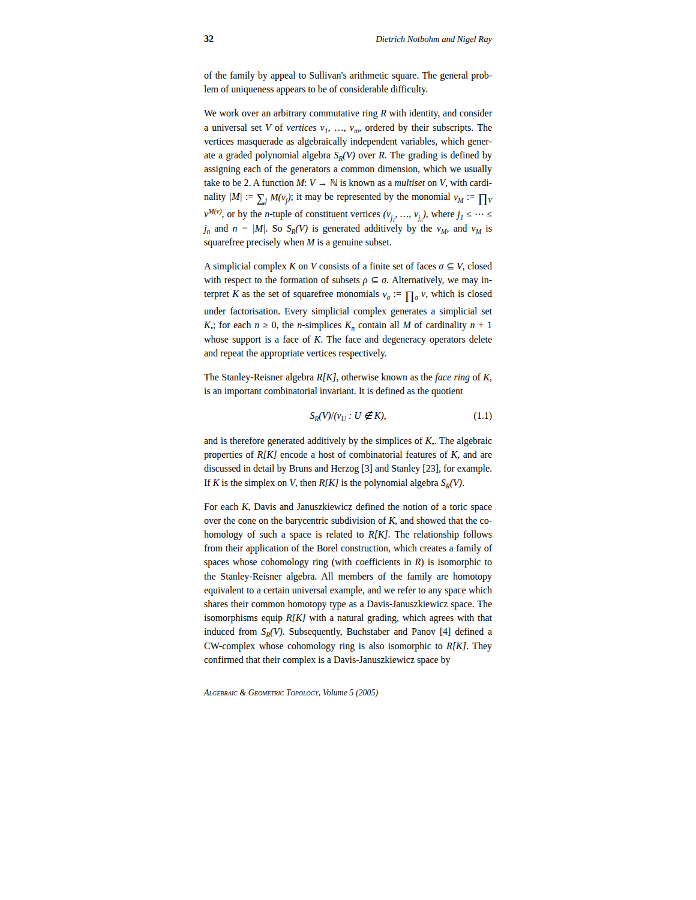32 Dietrich Notbohm and Nigel Ray
of the family by appeal to Sullivan's arithmetic square. The general problem of uniqueness appears to be of considerable difficulty.
We work over an arbitrary commutative ring R with identity, and consider a universal set V of vertices v1, …, vm, ordered by their subscripts. The vertices masquerade as algebraically independent variables, which generate a graded polynomial algebra SR(V) over R. The grading is defined by assigning each of the generators a common dimension, which we usually take to be 2. A function M: V → ℕ is known as a multiset on V, with cardinality |M| := ∑j M(vj); it may be represented by the monomial vM := ∏V vM(v), or by the n-tuple of constituent vertices (vj1, …, vjn), where j1 ≤ ⋯ ≤ jn and n = |M|. So SR(V) is generated additively by the vM, and vM is squarefree precisely when M is a genuine subset.
A simplicial complex K on V consists of a finite set of faces σ ⊆ V, closed with respect to the formation of subsets ρ ⊆ σ. Alternatively, we may interpret K as the set of squarefree monomials vσ := ∏σ v, which is closed under factorisation. Every simplicial complex generates a simplicial set K•; for each n ≥ 0, the n-simplices Kn contain all M of cardinality n + 1 whose support is a face of K. The face and degeneracy operators delete and repeat the appropriate vertices respectively.
The Stanley-Reisner algebra R[K], otherwise known as the face ring of K, is an important combinatorial invariant. It is defined as the quotient
SR(V)/(vU : U ∉ K), (1.1)
and is therefore generated additively by the simplices of K•. The algebraic properties of R[K] encode a host of combinatorial features of K, and are discussed in detail by Bruns and Herzog [3] and Stanley [23], for example. If K is the simplex on V, then R[K] is the polynomial algebra SR(V).
For each K, Davis and Januszkiewicz defined the notion of a toric space over the cone on the barycentric subdivision of K, and showed that the cohomology of such a space is related to R[K]. The relationship follows from their application of the Borel construction, which creates a family of spaces whose cohomology ring (with coefficients in R) is isomorphic to the Stanley-Reisner algebra. All members of the family are homotopy equivalent to a certain universal example, and we refer to any space which shares their common homotopy type as a Davis-Januszkiewicz space. The isomorphisms equip R[K] with a natural grading, which agrees with that induced from SR(V). Subsequently, Buchstaber and Panov [4] defined a CW-complex whose cohomology ring is also isomorphic to R[K]. They confirmed that their complex is a Davis-Januszkiewicz space by
Algebraic & Geometric Topology, Volume 5 (2005)